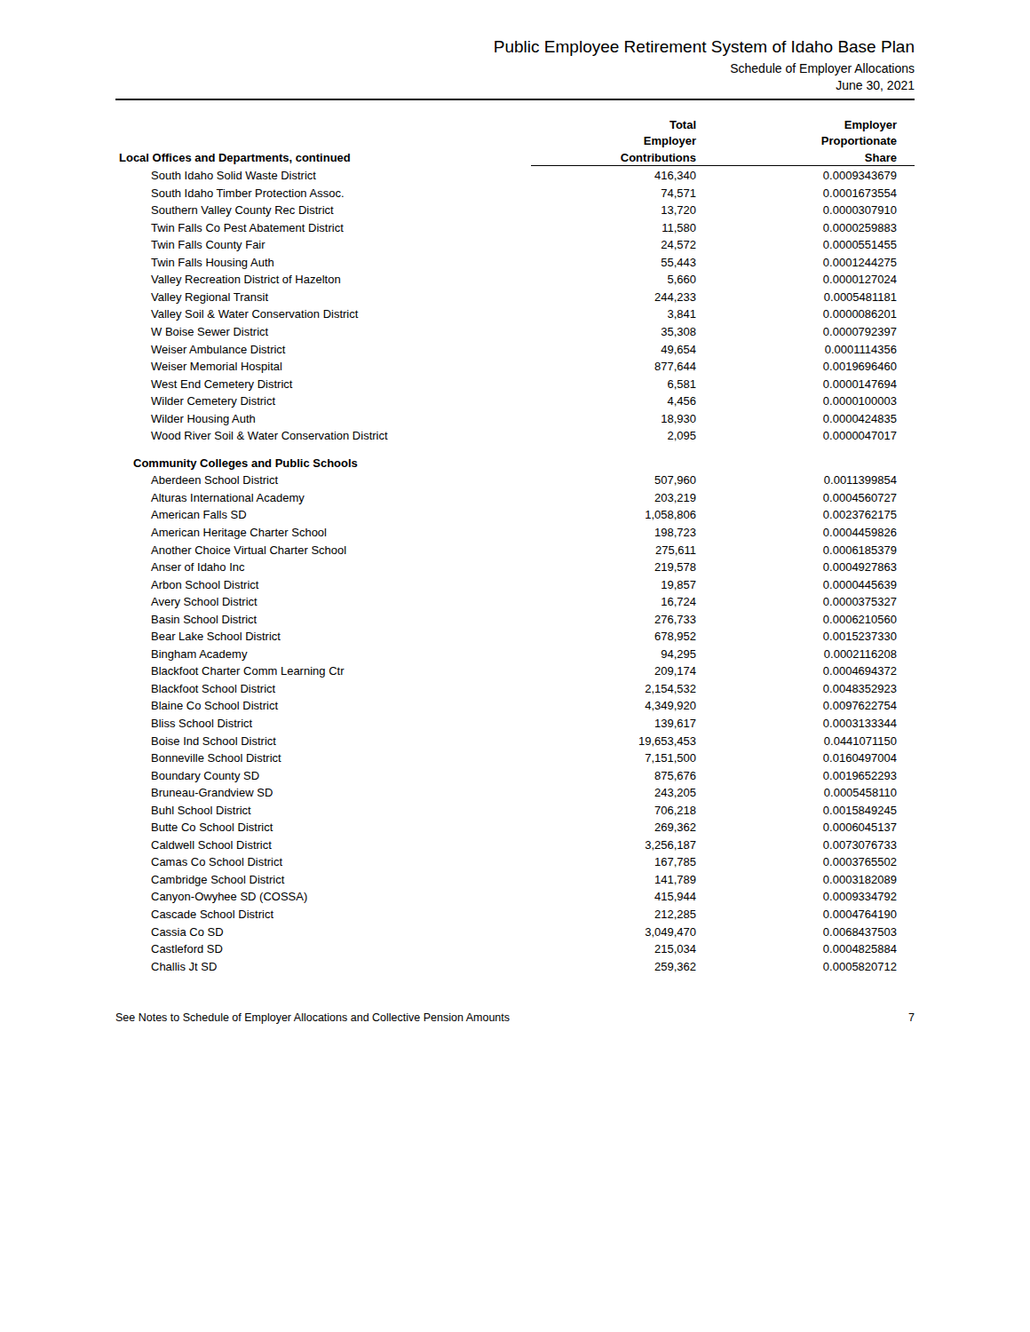Public Employee Retirement System of Idaho Base Plan
Schedule of Employer Allocations
June 30, 2021
| | Total Employer | Employer Proportionate |
| --- | --- | --- |
| Local Offices and Departments, continued | Contributions | Share |
| South Idaho Solid Waste District | 416,340 | 0.0009343679 |
| South Idaho Timber Protection Assoc. | 74,571 | 0.0001673554 |
| Southern Valley County Rec District | 13,720 | 0.0000307910 |
| Twin Falls Co Pest Abatement District | 11,580 | 0.0000259883 |
| Twin Falls County Fair | 24,572 | 0.0000551455 |
| Twin Falls Housing Auth | 55,443 | 0.0001244275 |
| Valley Recreation District of Hazelton | 5,660 | 0.0000127024 |
| Valley Regional Transit | 244,233 | 0.0005481181 |
| Valley Soil & Water Conservation District | 3,841 | 0.0000086201 |
| W Boise Sewer District | 35,308 | 0.0000792397 |
| Weiser Ambulance District | 49,654 | 0.0001114356 |
| Weiser Memorial Hospital | 877,644 | 0.0019696460 |
| West End Cemetery District | 6,581 | 0.0000147694 |
| Wilder Cemetery District | 4,456 | 0.0000100003 |
| Wilder Housing Auth | 18,930 | 0.0000424835 |
| Wood River Soil & Water Conservation District | 2,095 | 0.0000047017 |
| Community Colleges and Public Schools |
| Aberdeen School District | 507,960 | 0.0011399854 |
| Alturas International Academy | 203,219 | 0.0004560727 |
| American Falls SD | 1,058,806 | 0.0023762175 |
| American Heritage Charter School | 198,723 | 0.0004459826 |
| Another Choice Virtual Charter School | 275,611 | 0.0006185379 |
| Anser of Idaho Inc | 219,578 | 0.0004927863 |
| Arbon School District | 19,857 | 0.0000445639 |
| Avery School District | 16,724 | 0.0000375327 |
| Basin School District | 276,733 | 0.0006210560 |
| Bear Lake School District | 678,952 | 0.0015237330 |
| Bingham Academy | 94,295 | 0.0002116208 |
| Blackfoot Charter Comm Learning Ctr | 209,174 | 0.0004694372 |
| Blackfoot School District | 2,154,532 | 0.0048352923 |
| Blaine Co School District | 4,349,920 | 0.0097622754 |
| Bliss School District | 139,617 | 0.0003133344 |
| Boise Ind School District | 19,653,453 | 0.0441071150 |
| Bonneville School District | 7,151,500 | 0.0160497004 |
| Boundary County SD | 875,676 | 0.0019652293 |
| Bruneau-Grandview SD | 243,205 | 0.0005458110 |
| Buhl School District | 706,218 | 0.0015849245 |
| Butte Co School District | 269,362 | 0.0006045137 |
| Caldwell School District | 3,256,187 | 0.0073076733 |
| Camas Co School District | 167,785 | 0.0003765502 |
| Cambridge School District | 141,789 | 0.0003182089 |
| Canyon-Owyhee SD (COSSA) | 415,944 | 0.0009334792 |
| Cascade School District | 212,285 | 0.0004764190 |
| Cassia Co SD | 3,049,470 | 0.0068437503 |
| Castleford SD | 215,034 | 0.0004825884 |
| Challis Jt SD | 259,362 | 0.0005820712 |
See Notes to Schedule of Employer Allocations and Collective Pension Amounts
7